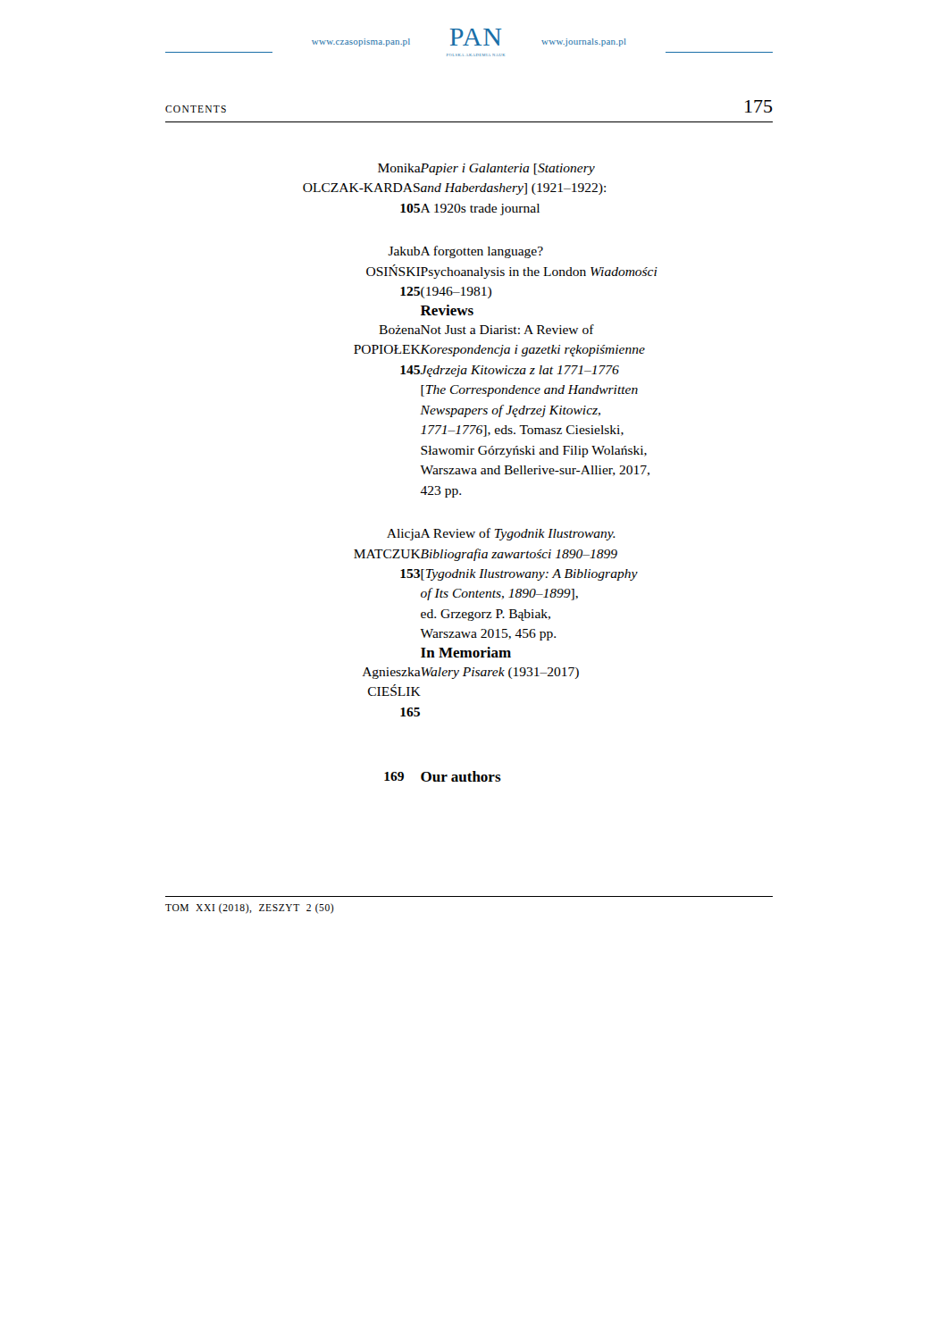www.czasopisma.pan.pl PAN
POLSKA AKADEMIA NAUK
www.journals.pan.pl
CONTENTS
175
| Monika OLCZAK-KARDAS 105 | Papier i Galanteria [ Stationery and Haberdashery ] (1921–1922): A 1920s trade journal |
| Jakub OSIŃSKI 125 | A forgotten language? Psychoanalysis in the London Wiadomości (1946–1981) |
| | Reviews |
| Bożena POPIOŁEK 145 | Not Just a Diarist: A Review of Korespondencja i gazetki rękopiśmienne Jędrzeja Kitowicza z lat 1771–1776 [ The Correspondence and Handwritten Newspapers of Jędrzej Kitowicz, 1771–1776 ], eds. Tomasz Ciesielski, Sławomir Górzyński and Filip Wolański, Warszawa and Bellerive-sur-Allier, 2017, 423 pp. |
| Alicja MATCZUK 153 | A Review of Tygodnik Ilustrowany. Bibliografia zawartości 1890–1899 [ Tygodnik Ilustrowany: A Bibliography of Its Contents, 1890–1899 ], ed. Grzegorz P. Bąbiak, Warszawa 2015, 456 pp. |
| | In Memoriam |
| Agnieszka CIEŚLIK 165 | Walery Pisarek (1931–2017) |
| 169 | Our authors |
TOM XXI (2018), ZESZYT 2 (50)